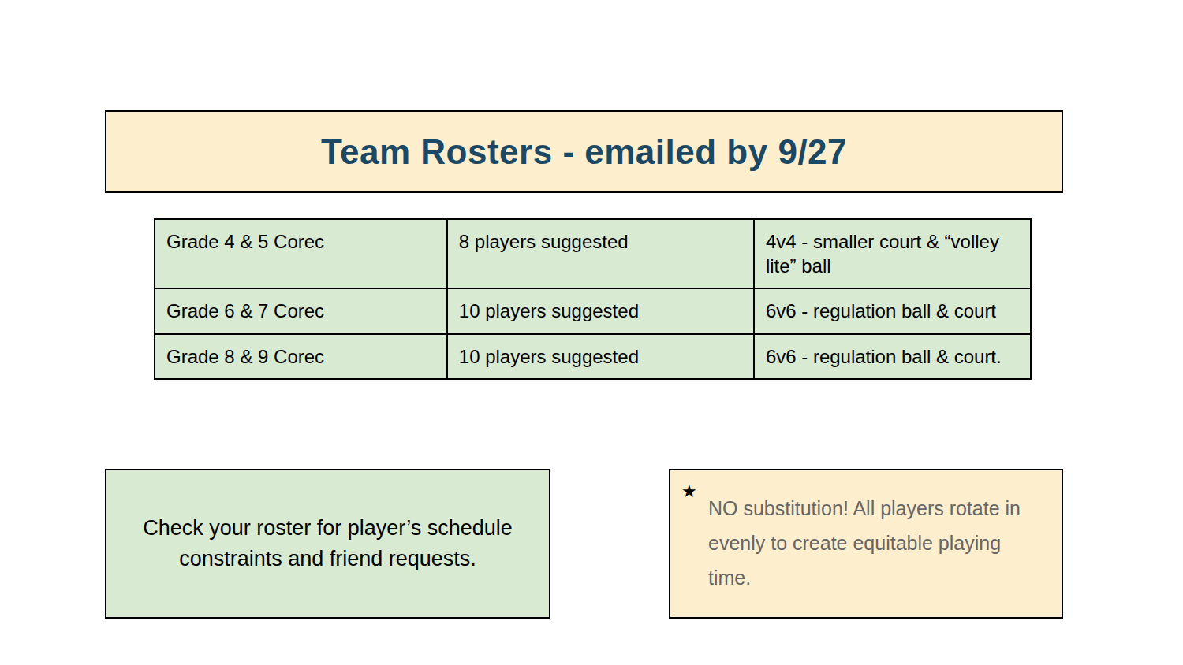Team Rosters - emailed by 9/27
| Grade 4 & 5 Corec | 8 players suggested | 4v4 - smaller court & “volley lite” ball |
| Grade 6 & 7 Corec | 10 players suggested | 6v6 - regulation ball & court |
| Grade 8 & 9 Corec | 10 players suggested | 6v6 - regulation ball & court. |
Check your roster for player’s schedule constraints and friend requests.
★
NO substitution! All players rotate in evenly to create equitable playing time.